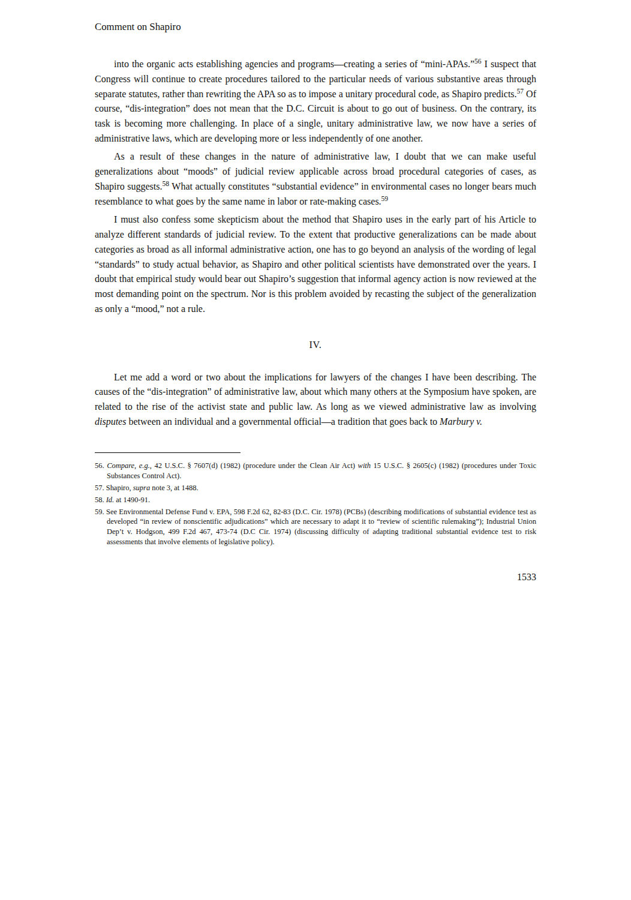Comment on Shapiro
into the organic acts establishing agencies and programs—creating a series of “mini-APAs.”56 I suspect that Congress will continue to create procedures tailored to the particular needs of various substantive areas through separate statutes, rather than rewriting the APA so as to impose a unitary procedural code, as Shapiro predicts.57 Of course, “dis-integration” does not mean that the D.C. Circuit is about to go out of business. On the contrary, its task is becoming more challenging. In place of a single, unitary administrative law, we now have a series of administrative laws, which are developing more or less independently of one another.
As a result of these changes in the nature of administrative law, I doubt that we can make useful generalizations about “moods” of judicial review applicable across broad procedural categories of cases, as Shapiro suggests.58 What actually constitutes “substantial evidence” in environmental cases no longer bears much resemblance to what goes by the same name in labor or rate-making cases.59
I must also confess some skepticism about the method that Shapiro uses in the early part of his Article to analyze different standards of judicial review. To the extent that productive generalizations can be made about categories as broad as all informal administrative action, one has to go beyond an analysis of the wording of legal “standards” to study actual behavior, as Shapiro and other political scientists have demonstrated over the years. I doubt that empirical study would bear out Shapiro’s suggestion that informal agency action is now reviewed at the most demanding point on the spectrum. Nor is this problem avoided by recasting the subject of the generalization as only a “mood,” not a rule.
IV.
Let me add a word or two about the implications for lawyers of the changes I have been describing. The causes of the “dis-integration” of administrative law, about which many others at the Symposium have spoken, are related to the rise of the activist state and public law. As long as we viewed administrative law as involving disputes between an individual and a governmental official—a tradition that goes back to Marbury v.
56. Compare, e.g., 42 U.S.C. § 7607(d) (1982) (procedure under the Clean Air Act) with 15 U.S.C. § 2605(c) (1982) (procedures under Toxic Substances Control Act).
57. Shapiro, supra note 3, at 1488.
58. Id. at 1490-91.
59. See Environmental Defense Fund v. EPA, 598 F.2d 62, 82-83 (D.C. Cir. 1978) (PCBs) (describing modifications of substantial evidence test as developed “in review of nonscientific adjudications” which are necessary to adapt it to “review of scientific rulemaking”); Industrial Union Dep’t v. Hodgson, 499 F.2d 467, 473-74 (D.C Cir. 1974) (discussing difficulty of adapting traditional substantial evidence test to risk assessments that involve elements of legislative policy).
1533